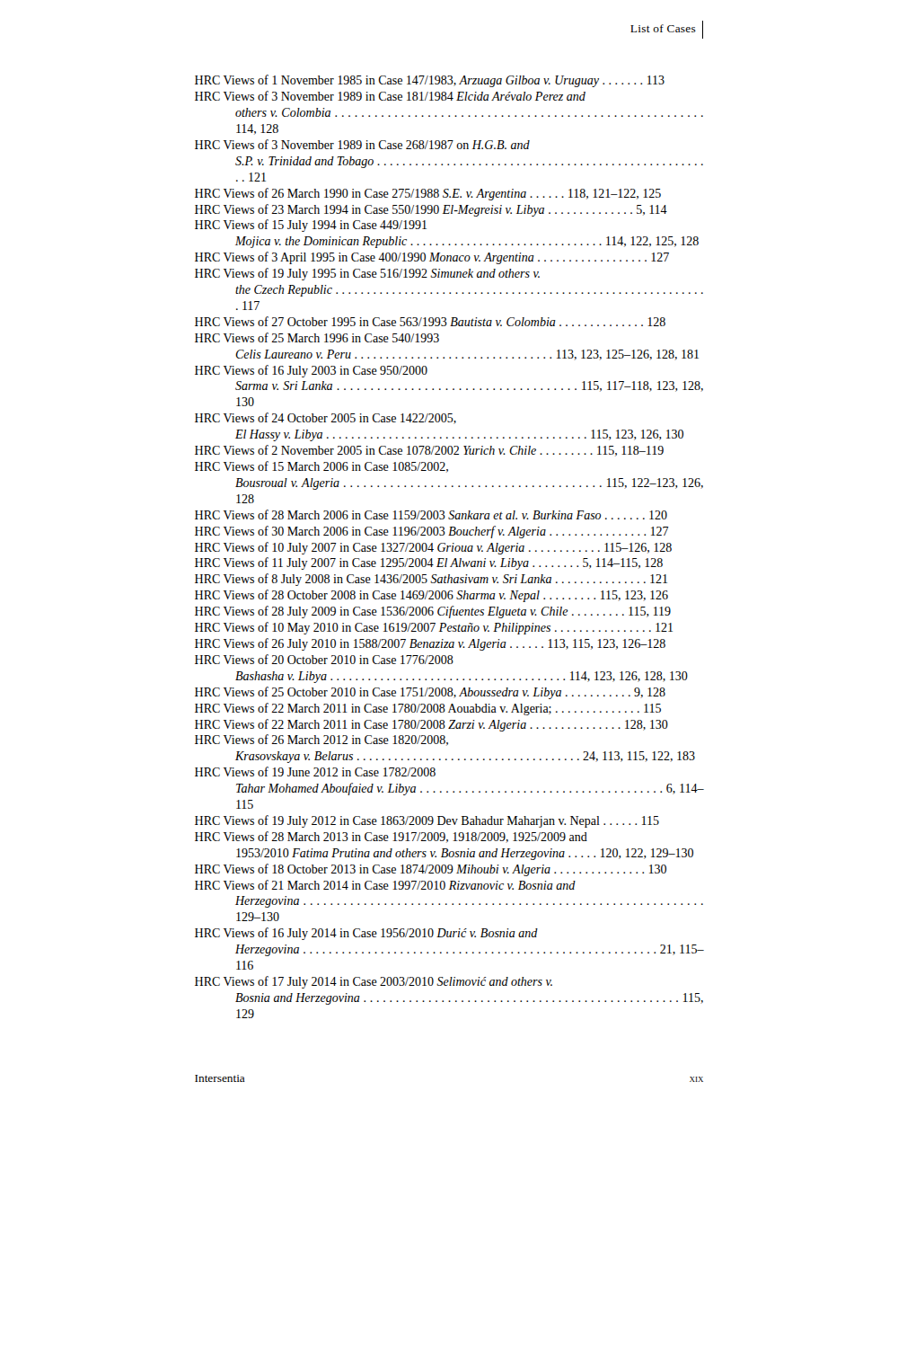List of Cases
HRC Views of 1 November 1985 in Case 147/1983, Arzuaga Gilboa v. Uruguay . . . . . . . 113
HRC Views of 3 November 1989 in Case 181/1984 Elcida Arévalo Perez and others v. Colombia . . . . . . . . . . . . . . . . . . . . . . . . . . . . . . . . . . . . . . . . . . . . . . . . . . . . . . . . 114, 128
HRC Views of 3 November 1989 in Case 268/1987 on H.G.B. and S.P. v. Trinidad and Tobago . . . . . . . . . . . . . . . . . . . . . . . . . . . . . . . . . . . . . . . . . . . . . . . . . . . . . . 121
HRC Views of 26 March 1990 in Case 275/1988 S.E. v. Argentina . . . . . . 118, 121–122, 125
HRC Views of 23 March 1994 in Case 550/1990 El-Megreisi v. Libya . . . . . . . . . . . . . . 5, 114
HRC Views of 15 July 1994 in Case 449/1991 Mojica v. the Dominican Republic . . . . . . . . . . . . . . . . . . . . . . . . . . . . . . . 114, 122, 125, 128
HRC Views of 3 April 1995 in Case 400/1990 Monaco v. Argentina . . . . . . . . . . . . . . . . . . 127
HRC Views of 19 July 1995 in Case 516/1992 Simunek and others v. the Czech Republic . . . . . . . . . . . . . . . . . . . . . . . . . . . . . . . . . . . . . . . . . . . . . . . . . . . . . . . . . . . . 117
HRC Views of 27 October 1995 in Case 563/1993 Bautista v. Colombia . . . . . . . . . . . . . . 128
HRC Views of 25 March 1996 in Case 540/1993 Celis Laureano v. Peru . . . . . . . . . . . . . . . . . . . . . . . . . . . . . . . . 113, 123, 125–126, 128, 181
HRC Views of 16 July 2003 in Case 950/2000 Sarma v. Sri Lanka . . . . . . . . . . . . . . . . . . . . . . . . . . . . . . . . . . . . 115, 117–118, 123, 128, 130
HRC Views of 24 October 2005 in Case 1422/2005, El Hassy v. Libya . . . . . . . . . . . . . . . . . . . . . . . . . . . . . . . . . . . . . . . . . . 115, 123, 126, 130
HRC Views of 2 November 2005 in Case 1078/2002 Yurich v. Chile . . . . . . . . . 115, 118–119
HRC Views of 15 March 2006 in Case 1085/2002, Bousroual v. Algeria . . . . . . . . . . . . . . . . . . . . . . . . . . . . . . . . . . . . . . . 115, 122–123, 126, 128
HRC Views of 28 March 2006 in Case 1159/2003 Sankara et al. v. Burkina Faso . . . . . . . 120
HRC Views of 30 March 2006 in Case 1196/2003 Boucherf v. Algeria . . . . . . . . . . . . . . . . 127
HRC Views of 10 July 2007 in Case 1327/2004 Grioua v. Algeria . . . . . . . . . . . . 115–126, 128
HRC Views of 11 July 2007 in Case 1295/2004 El Alwani v. Libya . . . . . . . . 5, 114–115, 128
HRC Views of 8 July 2008 in Case 1436/2005 Sathasivam v. Sri Lanka . . . . . . . . . . . . . . . 121
HRC Views of 28 October 2008 in Case 1469/2006 Sharma v. Nepal . . . . . . . . . 115, 123, 126
HRC Views of 28 July 2009 in Case 1536/2006 Cifuentes Elgueta v. Chile . . . . . . . . . 115, 119
HRC Views of 10 May 2010 in Case 1619/2007 Pestaño v. Philippines . . . . . . . . . . . . . . . . 121
HRC Views of 26 July 2010 in 1588/2007 Benaziza v. Algeria . . . . . . 113, 115, 123, 126–128
HRC Views of 20 October 2010 in Case 1776/2008 Bashasha v. Libya . . . . . . . . . . . . . . . . . . . . . . . . . . . . . . . . . . . . . . 114, 123, 126, 128, 130
HRC Views of 25 October 2010 in Case 1751/2008, Aboussedra v. Libya . . . . . . . . . . . 9, 128
HRC Views of 22 March 2011 in Case 1780/2008 Aouabdia v. Algeria; . . . . . . . . . . . . . . 115
HRC Views of 22 March 2011 in Case 1780/2008 Zarzi v. Algeria . . . . . . . . . . . . . . . 128, 130
HRC Views of 26 March 2012 in Case 1820/2008, Krasovskaya v. Belarus . . . . . . . . . . . . . . . . . . . . . . . . . . . . . . . . . . . . 24, 113, 115, 122, 183
HRC Views of 19 June 2012 in Case 1782/2008 Tahar Mohamed Aboufaied v. Libya . . . . . . . . . . . . . . . . . . . . . . . . . . . . . . . . . . . . . . 6, 114–115
HRC Views of 19 July 2012 in Case 1863/2009 Dev Bahadur Maharjan v. Nepal . . . . . . 115
HRC Views of 28 March 2013 in Case 1917/2009, 1918/2009, 1925/2009 and 1953/2010 Fatima Prutina and others v. Bosnia and Herzegovina . . . . . 120, 122, 129–130
HRC Views of 18 October 2013 in Case 1874/2009 Mihoubi v. Algeria . . . . . . . . . . . . . . . 130
HRC Views of 21 March 2014 in Case 1997/2010 Rizvanovic v. Bosnia and Herzegovina . . . . . . . . . . . . . . . . . . . . . . . . . . . . . . . . . . . . . . . . . . . . . . . . . . . . . . . . . . . . 129–130
HRC Views of 16 July 2014 in Case 1956/2010 Durić v. Bosnia and Herzegovina . . . . . . . . . . . . . . . . . . . . . . . . . . . . . . . . . . . . . . . . . . . . . . . . . . . . . . . 21, 115–116
HRC Views of 17 July 2014 in Case 2003/2010 Selimović and others v. Bosnia and Herzegovina . . . . . . . . . . . . . . . . . . . . . . . . . . . . . . . . . . . . . . . . . . . . . . . . . 115, 129
Intersentia xix